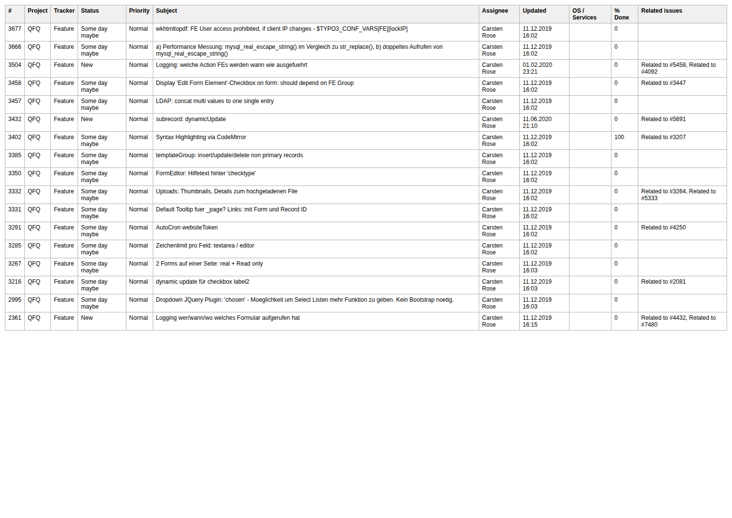| # | Project | Tracker | Status | Priority | Subject | Assignee | Updated | OS / Services | % Done | Related issues |
| --- | --- | --- | --- | --- | --- | --- | --- | --- | --- | --- |
| 3677 | QFQ | Feature | Some day maybe | Normal | wkhtmltopdf: FE User access prohibited, if client IP changes - $TYPO3_CONF_VARS[FE][lockIP] | Carsten Rose | 11.12.2019 16:02 | | 0 | |
| 3666 | QFQ | Feature | Some day maybe | Normal | a) Performance Messung: mysql_real_escape_string() im Vergleich zu str_replace(), b) doppeltes Aufrufen von mysql_real_escape_string() | Carsten Rose | 11.12.2019 16:02 | | 0 | |
| 3504 | QFQ | Feature | New | Normal | Logging: welche Action FEs werden wann wie ausgefuehrt | Carsten Rose | 01.02.2020 23:21 | | 0 | Related to #5458, Related to #4092 |
| 3458 | QFQ | Feature | Some day maybe | Normal | Display 'Edit Form Element'-Checkbox on form: should depend on FE Group | Carsten Rose | 11.12.2019 16:02 | | 0 | Related to #3447 |
| 3457 | QFQ | Feature | Some day maybe | Normal | LDAP: concat multi values to one single entry | Carsten Rose | 11.12.2019 16:02 | | 0 | |
| 3432 | QFQ | Feature | New | Normal | subrecord: dynamicUpdate | Carsten Rose | 11.06.2020 21:10 | | 0 | Related to #5691 |
| 3402 | QFQ | Feature | Some day maybe | Normal | Syntax Highlighting via CodeMirror | Carsten Rose | 11.12.2019 16:02 | | 100 | Related to #3207 |
| 3385 | QFQ | Feature | Some day maybe | Normal | templateGroup: insert/update/delete non primary records | Carsten Rose | 11.12.2019 16:02 | | 0 | |
| 3350 | QFQ | Feature | Some day maybe | Normal | FormEditor: Hilfetext hinter 'checktype' | Carsten Rose | 11.12.2019 16:02 | | 0 | |
| 3332 | QFQ | Feature | Some day maybe | Normal | Uploads: Thumbnails, Details zum hochgeladenen File | Carsten Rose | 11.12.2019 16:02 | | 0 | Related to #3264, Related to #5333 |
| 3331 | QFQ | Feature | Some day maybe | Normal | Default Tooltip fuer _page? Links: mit Form und Record ID | Carsten Rose | 11.12.2019 16:02 | | 0 | |
| 3291 | QFQ | Feature | Some day maybe | Normal | AutoCron websiteToken | Carsten Rose | 11.12.2019 16:02 | | 0 | Related to #4250 |
| 3285 | QFQ | Feature | Some day maybe | Normal | Zeichenlimit pro Feld: textarea / editor | Carsten Rose | 11.12.2019 16:02 | | 0 | |
| 3267 | QFQ | Feature | Some day maybe | Normal | 2 Forms auf einer Seite: real + Read only | Carsten Rose | 11.12.2019 16:03 | | 0 | |
| 3216 | QFQ | Feature | Some day maybe | Normal | dynamic update für checkbox label2 | Carsten Rose | 11.12.2019 16:03 | | 0 | Related to #2081 |
| 2995 | QFQ | Feature | Some day maybe | Normal | Dropdown JQuery Plugin: 'chosen' - Moeglichkeit um Select Listen mehr Funktion zu geben. Kein Bootstrap noetig. | Carsten Rose | 11.12.2019 16:03 | | 0 | |
| 2361 | QFQ | Feature | New | Normal | Logging wer/wann/wo welches Formular aufgerufen hat | Carsten Rose | 11.12.2019 16:15 | | 0 | Related to #4432, Related to #7480 |